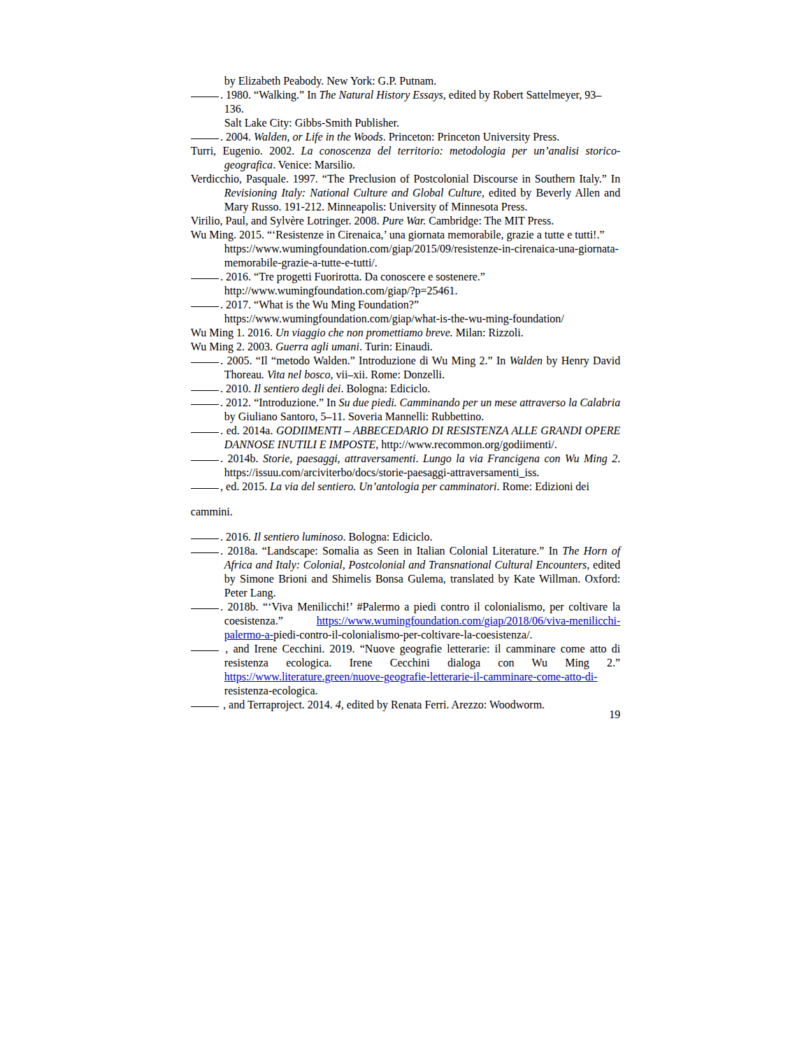by Elizabeth Peabody. New York: G.P. Putnam.
. 1980. “Walking.” In The Natural History Essays, edited by Robert Sattelmeyer, 93–136.
Salt Lake City: Gibbs-Smith Publisher.
. 2004. Walden, or Life in the Woods. Princeton: Princeton University Press.
Turri, Eugenio. 2002. La conoscenza del territorio: metodologia per un’analisi storico-geografica. Venice: Marsilio.
Verdicchio, Pasquale. 1997. “The Preclusion of Postcolonial Discourse in Southern Italy.” In Revisioning Italy: National Culture and Global Culture, edited by Beverly Allen and Mary Russo. 191-212. Minneapolis: University of Minnesota Press.
Virilio, Paul, and Sylvère Lotringer. 2008. Pure War. Cambridge: The MIT Press.
Wu Ming. 2015. “‘Resistenze in Cirenaica,’ una giornata memorabile, grazie a tutte e tutti!.”
https://www.wumingfoundation.com/giap/2015/09/resistenze-in-cirenaica-una-giornata-memorabile-grazie-a-tutte-e-tutti/.
. 2016. “Tre progetti Fuorirotta. Da conoscere e sostenere.”
http://www.wumingfoundation.com/giap/?p=25461.
. 2017. “What is the Wu Ming Foundation?”
https://www.wumingfoundation.com/giap/what-is-the-wu-ming-foundation/
Wu Ming 1. 2016. Un viaggio che non promettiamo breve. Milan: Rizzoli.
Wu Ming 2. 2003. Guerra agli umani. Turin: Einaudi.
. 2005. “Il “metodo Walden.” Introduzione di Wu Ming 2.” In Walden by Henry David Thoreau. Vita nel bosco, vii–xii. Rome: Donzelli.
. 2010. Il sentiero degli dei. Bologna: Ediciclo.
. 2012. “Introduzione.” In Su due piedi. Camminando per un mese attraverso la Calabria by Giuliano Santoro, 5–11. Soveria Mannelli: Rubbettino.
. ed. 2014a. GODIIMENTI – ABBECEDARIO DI RESISTENZA ALLE GRANDI OPERE DANNOSE INUTILI E IMPOSTE, http://www.recommon.org/godiimenti/.
. 2014b. Storie, paesaggi, attraversamenti. Lungo la via Francigena con Wu Ming 2. https://issuu.com/arciviterbo/docs/storie-paesaggi-attraversamenti_iss.
, ed. 2015. La via del sentiero. Un’antologia per camminatori. Rome: Edizioni dei
cammini.
. 2016. Il sentiero luminoso. Bologna: Ediciclo.
. 2018a. “Landscape: Somalia as Seen in Italian Colonial Literature.” In The Horn of Africa and Italy: Colonial, Postcolonial and Transnational Cultural Encounters, edited by Simone Brioni and Shimelis Bonsa Gulema, translated by Kate Willman. Oxford: Peter Lang.
. 2018b. “‘Viva Menilicchi!’ #Palermo a piedi contro il colonialismo, per coltivare la coesistenza.” https://www.wumingfoundation.com/giap/2018/06/viva-menilicchi-palermo-a-piedi-contro-il-colonialismo-per-coltivare-la-coesistenza/.
, and Irene Cecchini. 2019. “Nuove geografie letterarie: il camminare come atto di resistenza ecologica. Irene Cecchini dialoga con Wu Ming 2.” https://www.literature.green/nuove-geografie-letterarie-il-camminare-come-atto-di-resistenza-ecologica.
, and Terraproject. 2014. 4, edited by Renata Ferri. Arezzo: Woodworm.
19